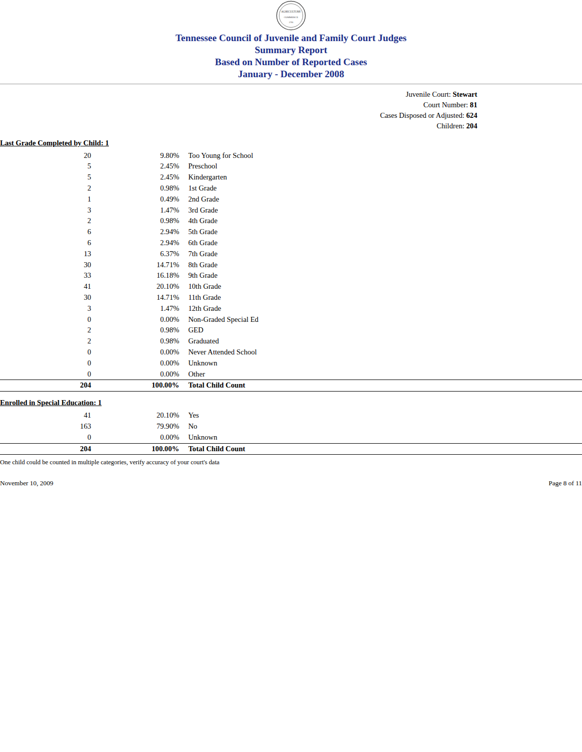AGRICULTURE COMMERCE 1796
Tennessee Council of Juvenile and Family Court Judges
Summary Report
Based on Number of Reported Cases
January - December 2008
Juvenile Court: Stewart
Court Number: 81
Cases Disposed or Adjusted: 624
Children: 204
Last Grade Completed by Child: 1
| 20 | 9.80% | Too Young for School |
| 5 | 2.45% | Preschool |
| 5 | 2.45% | Kindergarten |
| 2 | 0.98% | 1st Grade |
| 1 | 0.49% | 2nd Grade |
| 3 | 1.47% | 3rd Grade |
| 2 | 0.98% | 4th Grade |
| 6 | 2.94% | 5th Grade |
| 6 | 2.94% | 6th Grade |
| 13 | 6.37% | 7th Grade |
| 30 | 14.71% | 8th Grade |
| 33 | 16.18% | 9th Grade |
| 41 | 20.10% | 10th Grade |
| 30 | 14.71% | 11th Grade |
| 3 | 1.47% | 12th Grade |
| 0 | 0.00% | Non-Graded Special Ed |
| 2 | 0.98% | GED |
| 2 | 0.98% | Graduated |
| 0 | 0.00% | Never Attended School |
| 0 | 0.00% | Unknown |
| 0 | 0.00% | Other |
| 204 | 100.00% | Total Child Count |
Enrolled in Special Education: 1
| 41 | 20.10% | Yes |
| 163 | 79.90% | No |
| 0 | 0.00% | Unknown |
| 204 | 100.00% | Total Child Count |
One child could be counted in multiple categories, verify accuracy of your court's data
November 10, 2009 Page 8 of 11